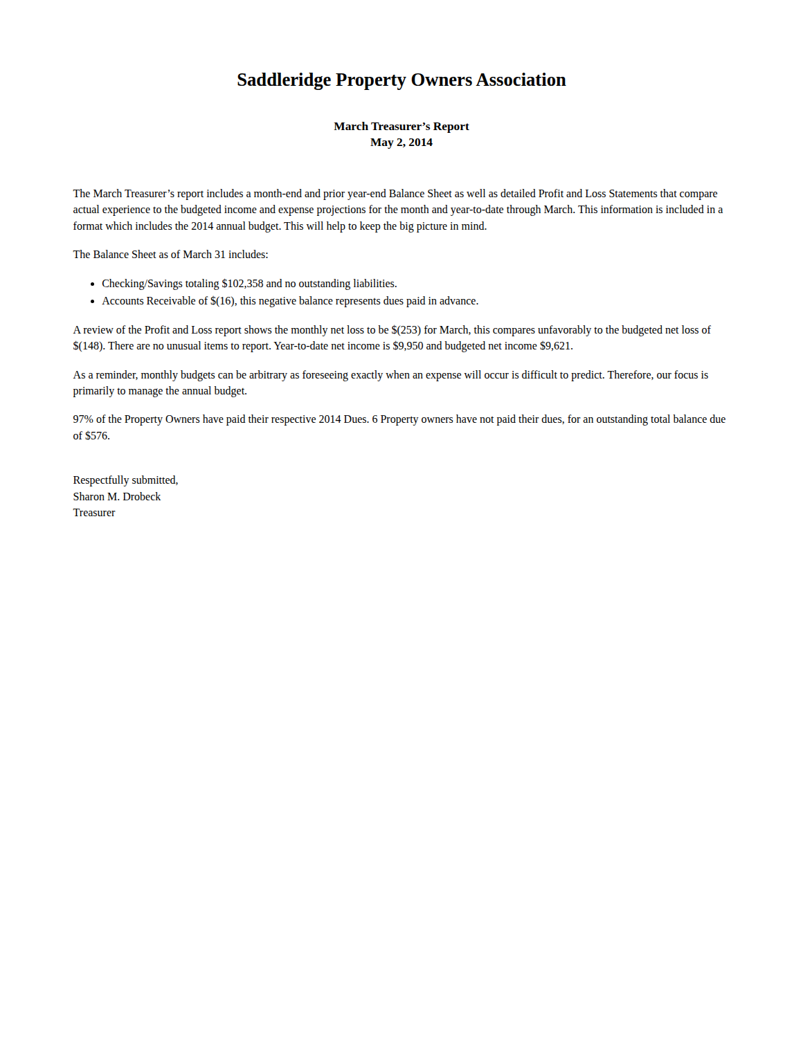Saddleridge Property Owners Association
March Treasurer’s Report
May 2, 2014
The March Treasurer’s report includes a month-end and prior year-end Balance Sheet as well as detailed Profit and Loss Statements that compare actual experience to the budgeted income and expense projections for the month and year-to-date through March. This information is included in a format which includes the 2014 annual budget. This will help to keep the big picture in mind.
The Balance Sheet as of March 31 includes:
Checking/Savings totaling $102,358 and no outstanding liabilities.
Accounts Receivable of $(16), this negative balance represents dues paid in advance.
A review of the Profit and Loss report shows the monthly net loss to be $(253) for March, this compares unfavorably to the budgeted net loss of $(148). There are no unusual items to report. Year-to-date net income is $9,950 and budgeted net income $9,621.
As a reminder, monthly budgets can be arbitrary as foreseeing exactly when an expense will occur is difficult to predict. Therefore, our focus is primarily to manage the annual budget.
97% of the Property Owners have paid their respective 2014 Dues. 6 Property owners have not paid their dues, for an outstanding total balance due of $576.
Respectfully submitted,
Sharon M. Drobeck
Treasurer